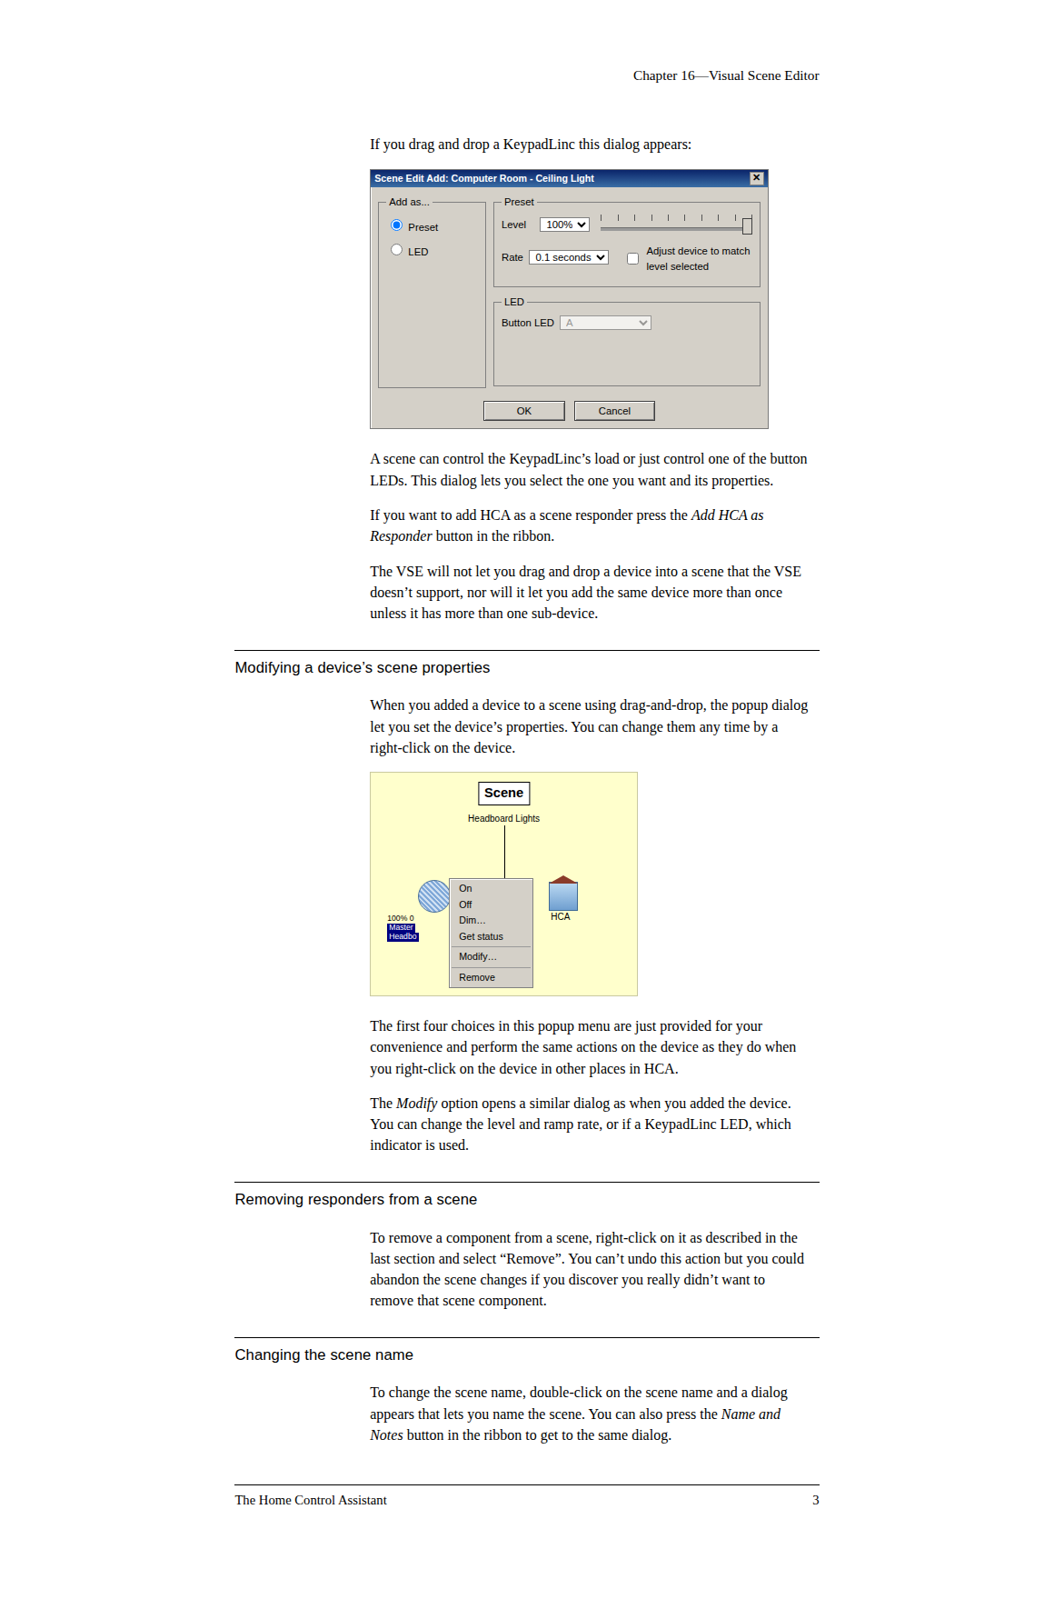Chapter 16—Visual Scene Editor
If you drag and drop a KeypadLinc this dialog appears:
Scene Edit Add: Computer Room - Ceiling Light ✕
Add as... Preset LED
Preset
Level 100%
Rate 0.1 seconds
Adjust device to match level selected
LED
Button LED A
OK
Cancel
A scene can control the KeypadLinc’s load or just control one of the button LEDs. This dialog lets you select the one you want and its properties.
If you want to add HCA as a scene responder press the Add HCA as Responder button in the ribbon.
The VSE will not let you drag and drop a device into a scene that the VSE doesn’t support, nor will it let you add the same device more than once unless it has more than one sub-device.
Modifying a device’s scene properties
When you added a device to a scene using drag-and-drop, the popup dialog let you set the device’s properties. You can change them any time by a right-click on the device.
Scene
Headboard Lights
100% 0
Master
Headbo
On
Off
Dim…
Get status
Modify…
Remove
HCA
The first four choices in this popup menu are just provided for your convenience and perform the same actions on the device as they do when you right-click on the device in other places in HCA.
The Modify option opens a similar dialog as when you added the device. You can change the level and ramp rate, or if a KeypadLinc LED, which indicator is used.
Removing responders from a scene
To remove a component from a scene, right-click on it as described in the last section and select “Remove”. You can’t undo this action but you could abandon the scene changes if you discover you really didn’t want to remove that scene component.
Changing the scene name
To change the scene name, double-click on the scene name and a dialog appears that lets you name the scene. You can also press the Name and Notes button in the ribbon to get to the same dialog.
The Home Control Assistant 3